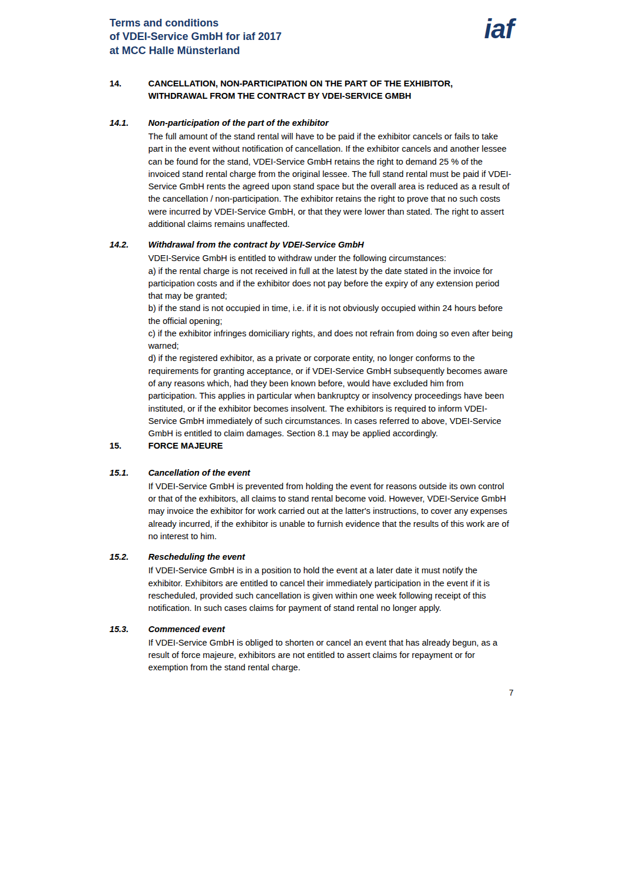Terms and conditions
of VDEI-Service GmbH for iaf 2017
at MCC Halle Münsterland
iaf
14.
CANCELLATION, NON-PARTICIPATION ON THE PART OF THE EXHIBITOR, WITHDRAWAL FROM THE CONTRACT BY VDEI-SERVICE GMBH
14.1.
Non-participation of the part of the exhibitor
The full amount of the stand rental will have to be paid if the exhibitor cancels or fails to take part in the event without notification of cancellation. If the exhibitor cancels and another lessee can be found for the stand, VDEI-Service GmbH retains the right to demand 25 % of the invoiced stand rental charge from the original lessee. The full stand rental must be paid if VDEI-Service GmbH rents the agreed upon stand space but the overall area is reduced as a result of the cancellation / non-participation. The exhibitor retains the right to prove that no such costs were incurred by VDEI-Service GmbH, or that they were lower than stated. The right to assert additional claims remains unaffected.
14.2.
Withdrawal from the contract by VDEI-Service GmbH
VDEI-Service GmbH is entitled to withdraw under the following circumstances:
a) if the rental charge is not received in full at the latest by the date stated in the invoice for participation costs and if the exhibitor does not pay before the expiry of any extension period that may be granted;
b) if the stand is not occupied in time, i.e. if it is not obviously occupied within 24 hours before the official opening;
c) if the exhibitor infringes domiciliary rights, and does not refrain from doing so even after being warned;
d) if the registered exhibitor, as a private or corporate entity, no longer conforms to the requirements for granting acceptance, or if VDEI-Service GmbH subsequently becomes aware of any reasons which, had they been known before, would have excluded him from participation. This applies in particular when bankruptcy or insolvency proceedings have been instituted, or if the exhibitor becomes insolvent. The exhibitors is required to inform VDEI-Service GmbH immediately of such circumstances. In cases referred to above, VDEI-Service GmbH is entitled to claim damages. Section 8.1 may be applied accordingly.
15.
FORCE MAJEURE
15.1.
Cancellation of the event
If VDEI-Service GmbH is prevented from holding the event for reasons outside its own control or that of the exhibitors, all claims to stand rental become void. However, VDEI-Service GmbH may invoice the exhibitor for work carried out at the latter's instructions, to cover any expenses already incurred, if the exhibitor is unable to furnish evidence that the results of this work are of no interest to him.
15.2.
Rescheduling the event
If VDEI-Service GmbH is in a position to hold the event at a later date it must notify the exhibitor. Exhibitors are entitled to cancel their immediately participation in the event if it is rescheduled, provided such cancellation is given within one week following receipt of this notification. In such cases claims for payment of stand rental no longer apply.
15.3.
Commenced event
If VDEI-Service GmbH is obliged to shorten or cancel an event that has already begun, as a result of force majeure, exhibitors are not entitled to assert claims for repayment or for exemption from the stand rental charge.
7